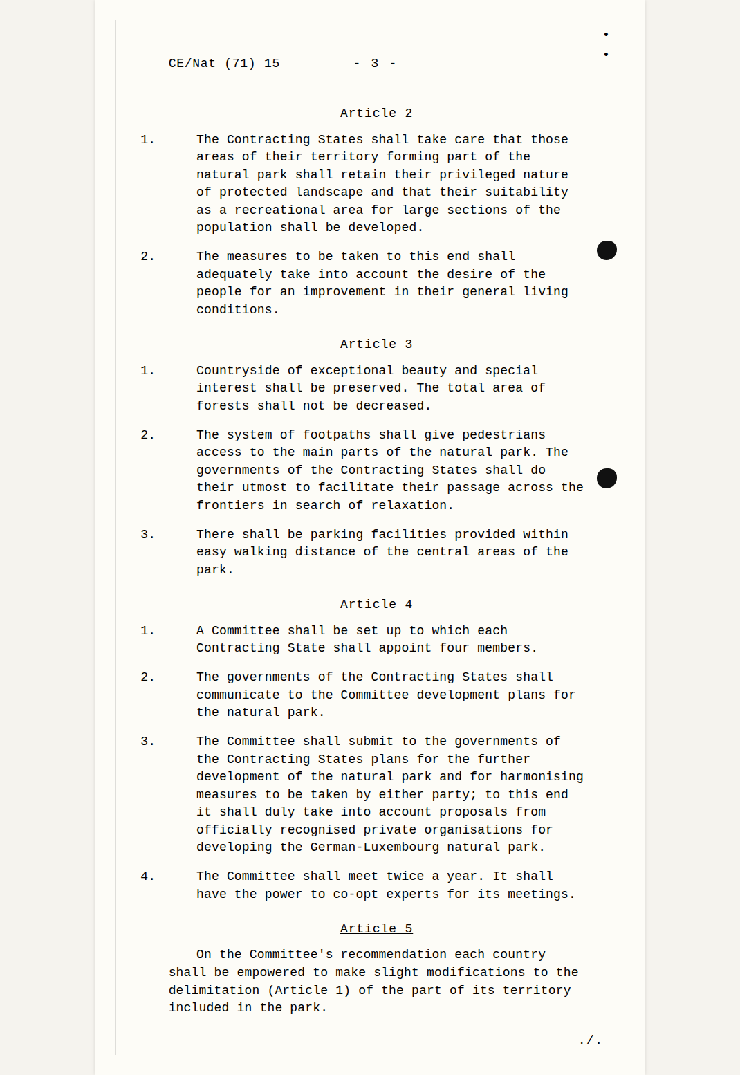•
•
CE/Nat (71) 15 - 3 -
Article 2
1. The Contracting States shall take care that those areas of their territory forming part of the natural park shall retain their privileged nature of protected landscape and that their suitability as a recreational area for large sections of the population shall be developed.
2. The measures to be taken to this end shall adequately take into account the desire of the people for an improvement in their general living conditions.
Article 3
1. Countryside of exceptional beauty and special interest shall be preserved. The total area of forests shall not be decreased.
2. The system of footpaths shall give pedestrians access to the main parts of the natural park. The governments of the Contracting States shall do their utmost to facilitate their passage across the frontiers in search of relaxation.
3. There shall be parking facilities provided within easy walking distance of the central areas of the park.
Article 4
1. A Committee shall be set up to which each Contracting State shall appoint four members.
2. The governments of the Contracting States shall communicate to the Committee development plans for the natural park.
3. The Committee shall submit to the governments of the Contracting States plans for the further development of the natural park and for harmonising measures to be taken by either party; to this end it shall duly take into account proposals from officially recognised private organisations for developing the German-Luxembourg natural park.
4. The Committee shall meet twice a year. It shall have the power to co-opt experts for its meetings.
Article 5
On the Committee's recommendation each country shall be empowered to make slight modifications to the delimitation (Article 1) of the part of its territory included in the park.
./.